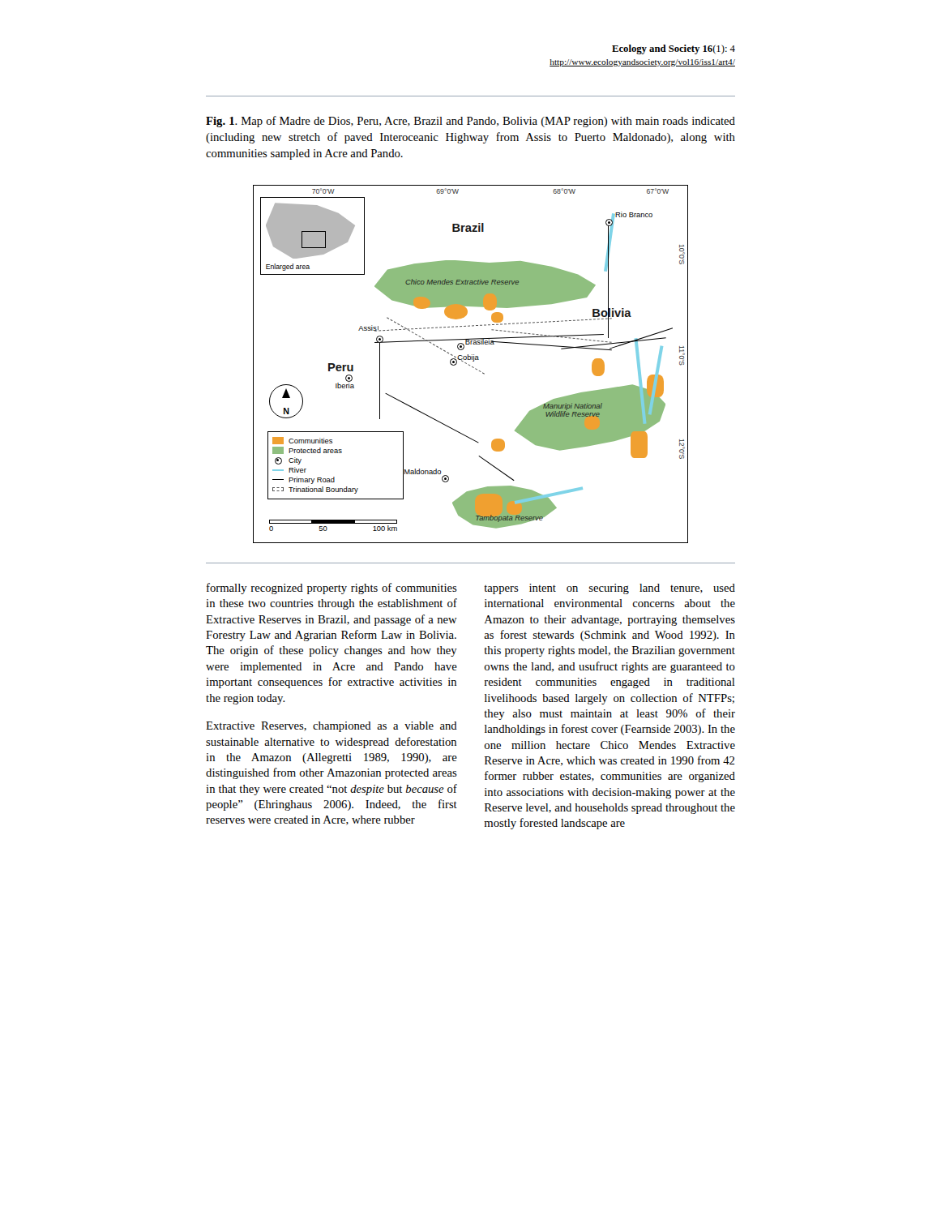Ecology and Society 16(1): 4
http://www.ecologyandsociety.org/vol16/iss1/art4/
Fig. 1. Map of Madre de Dios, Peru, Acre, Brazil and Pando, Bolivia (MAP region) with main roads indicated (including new stretch of paved Interoceanic Highway from Assis to Puerto Maldonado), along with communities sampled in Acre and Pando.
70°0'W 69°0'W 68°0'W 67°0'W 10°0'S 11°0'S 12°0'S
Enlarged area
Brazil Bolivia Peru Chico Mendes Extractive Reserve Manuripi National
Wildlife Reserve Tambopata Reserve
Rio Branco
Assis
Brasileia
Cobija
Iberia
Puerto Maldonado
N
Communities
Protected areas
City
River
Primary Road
Trinational Boundary
0 50 100 km
formally recognized property rights of communities in these two countries through the establishment of Extractive Reserves in Brazil, and passage of a new Forestry Law and Agrarian Reform Law in Bolivia. The origin of these policy changes and how they were implemented in Acre and Pando have important consequences for extractive activities in the region today.
Extractive Reserves, championed as a viable and sustainable alternative to widespread deforestation in the Amazon (Allegretti 1989, 1990), are distinguished from other Amazonian protected areas in that they were created “not despite but because of people” (Ehringhaus 2006). Indeed, the first reserves were created in Acre, where rubber
tappers intent on securing land tenure, used international environmental concerns about the Amazon to their advantage, portraying themselves as forest stewards (Schmink and Wood 1992). In this property rights model, the Brazilian government owns the land, and usufruct rights are guaranteed to resident communities engaged in traditional livelihoods based largely on collection of NTFPs; they also must maintain at least 90% of their landholdings in forest cover (Fearnside 2003). In the one million hectare Chico Mendes Extractive Reserve in Acre, which was created in 1990 from 42 former rubber estates, communities are organized into associations with decision-making power at the Reserve level, and households spread throughout the mostly forested landscape are